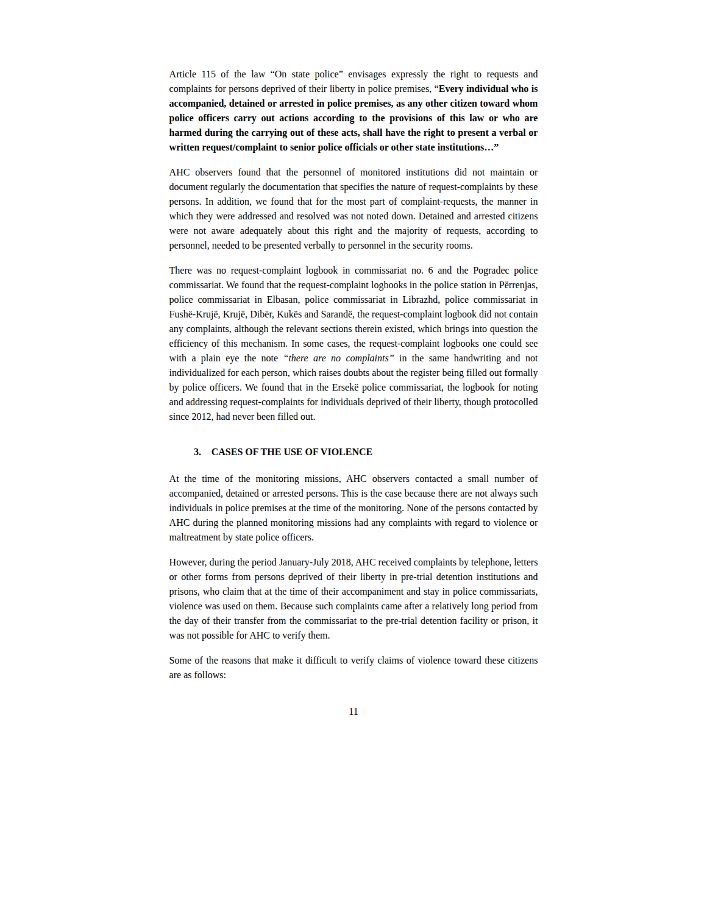Article 115 of the law “On state police” envisages expressly the right to requests and complaints for persons deprived of their liberty in police premises, “Every individual who is accompanied, detained or arrested in police premises, as any other citizen toward whom police officers carry out actions according to the provisions of this law or who are harmed during the carrying out of these acts, shall have the right to present a verbal or written request/complaint to senior police officials or other state institutions…”
AHC observers found that the personnel of monitored institutions did not maintain or document regularly the documentation that specifies the nature of request-complaints by these persons. In addition, we found that for the most part of complaint-requests, the manner in which they were addressed and resolved was not noted down. Detained and arrested citizens were not aware adequately about this right and the majority of requests, according to personnel, needed to be presented verbally to personnel in the security rooms.
There was no request-complaint logbook in commissariat no. 6 and the Pogradec police commissariat. We found that the request-complaint logbooks in the police station in Përrenjas, police commissariat in Elbasan, police commissariat in Librazhd, police commissariat in Fushë-Krujë, Krujë, Dibër, Kukës and Sarandë, the request-complaint logbook did not contain any complaints, although the relevant sections therein existed, which brings into question the efficiency of this mechanism. In some cases, the request-complaint logbooks one could see with a plain eye the note “there are no complaints” in the same handwriting and not individualized for each person, which raises doubts about the register being filled out formally by police officers. We found that in the Ersekë police commissariat, the logbook for noting and addressing request-complaints for individuals deprived of their liberty, though protocolled since 2012, had never been filled out.
3. Cases of the use of violence
At the time of the monitoring missions, AHC observers contacted a small number of accompanied, detained or arrested persons. This is the case because there are not always such individuals in police premises at the time of the monitoring. None of the persons contacted by AHC during the planned monitoring missions had any complaints with regard to violence or maltreatment by state police officers.
However, during the period January-July 2018, AHC received complaints by telephone, letters or other forms from persons deprived of their liberty in pre-trial detention institutions and prisons, who claim that at the time of their accompaniment and stay in police commissariats, violence was used on them. Because such complaints came after a relatively long period from the day of their transfer from the commissariat to the pre-trial detention facility or prison, it was not possible for AHC to verify them.
Some of the reasons that make it difficult to verify claims of violence toward these citizens are as follows:
11